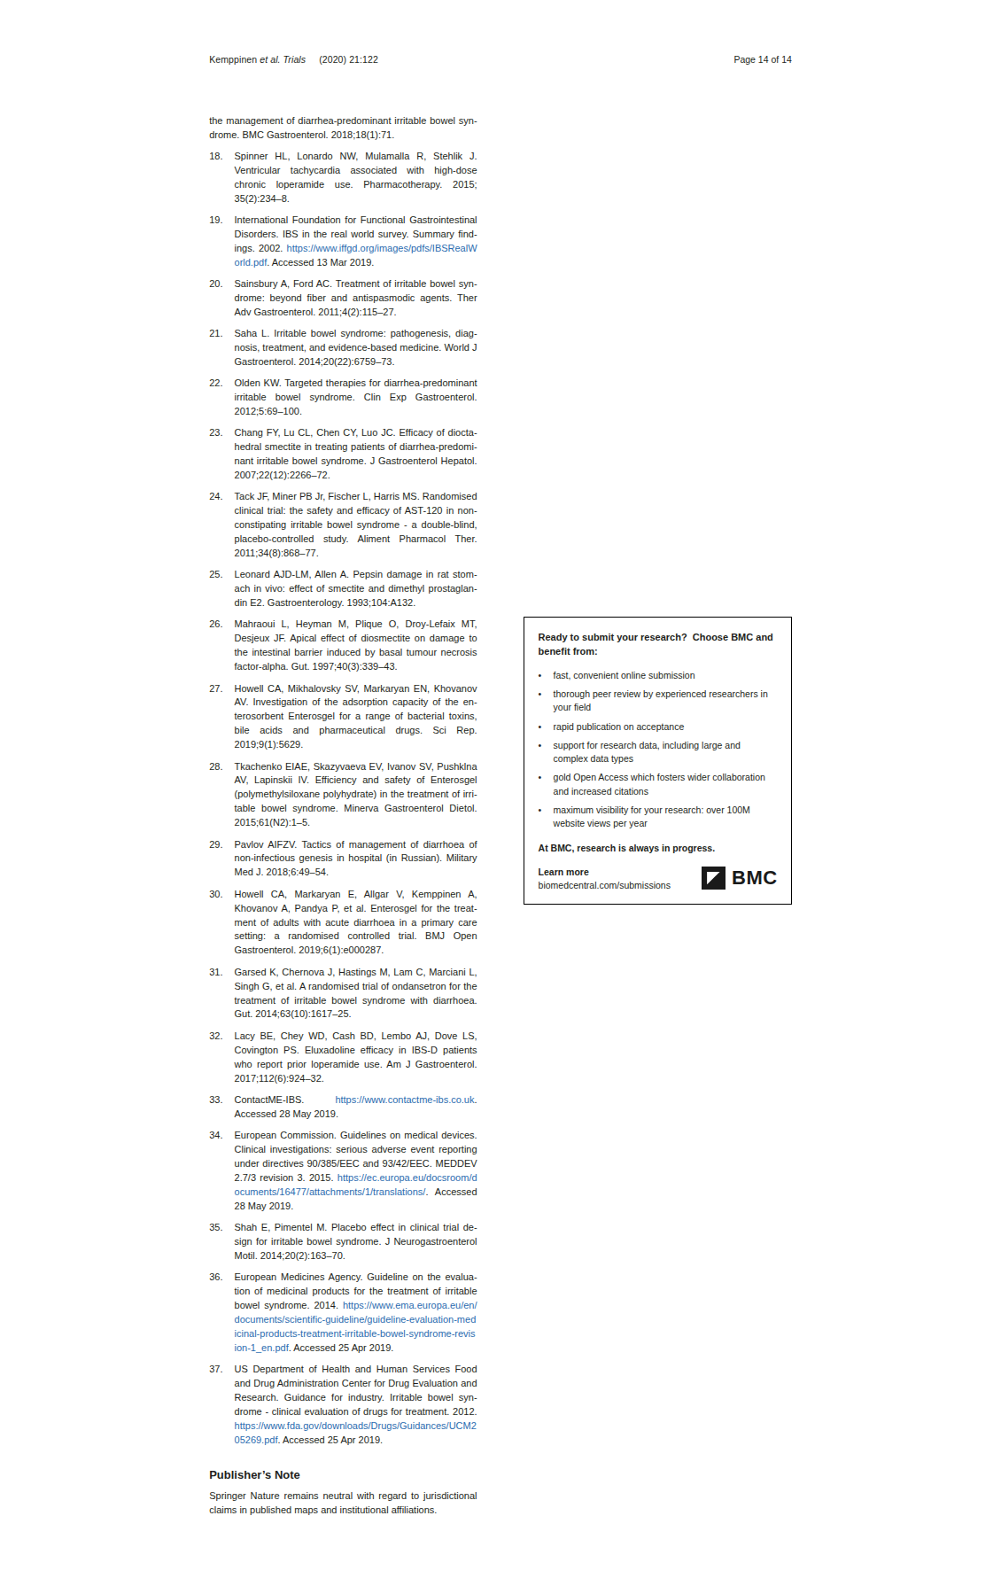Kemppinen et al. Trials (2020) 21:122
Page 14 of 14
the management of diarrhea-predominant irritable bowel syndrome. BMC Gastroenterol. 2018;18(1):71.
Spinner HL, Lonardo NW, Mulamalla R, Stehlik J. Ventricular tachycardia associated with high-dose chronic loperamide use. Pharmacotherapy. 2015; 35(2):234–8.
International Foundation for Functional Gastrointestinal Disorders. IBS in the real world survey. Summary findings. 2002. https://www.iffgd.org/images/pdfs/IBSRealWorld.pdf. Accessed 13 Mar 2019.
Sainsbury A, Ford AC. Treatment of irritable bowel syndrome: beyond fiber and antispasmodic agents. Ther Adv Gastroenterol. 2011;4(2):115–27.
Saha L. Irritable bowel syndrome: pathogenesis, diagnosis, treatment, and evidence-based medicine. World J Gastroenterol. 2014;20(22):6759–73.
Olden KW. Targeted therapies for diarrhea-predominant irritable bowel syndrome. Clin Exp Gastroenterol. 2012;5:69–100.
Chang FY, Lu CL, Chen CY, Luo JC. Efficacy of dioctahedral smectite in treating patients of diarrhea-predominant irritable bowel syndrome. J Gastroenterol Hepatol. 2007;22(12):2266–72.
Tack JF, Miner PB Jr, Fischer L, Harris MS. Randomised clinical trial: the safety and efficacy of AST-120 in non-constipating irritable bowel syndrome - a double-blind, placebo-controlled study. Aliment Pharmacol Ther. 2011;34(8):868–77.
Leonard AJD-LM, Allen A. Pepsin damage in rat stomach in vivo: effect of smectite and dimethyl prostaglandin E2. Gastroenterology. 1993;104:A132.
Mahraoui L, Heyman M, Plique O, Droy-Lefaix MT, Desjeux JF. Apical effect of diosmectite on damage to the intestinal barrier induced by basal tumour necrosis factor-alpha. Gut. 1997;40(3):339–43.
Howell CA, Mikhalovsky SV, Markaryan EN, Khovanov AV. Investigation of the adsorption capacity of the enterosorbent Enterosgel for a range of bacterial toxins, bile acids and pharmaceutical drugs. Sci Rep. 2019;9(1):5629.
Tkachenko EIAE, Skazyvaeva EV, Ivanov SV, Pushklna AV, Lapinskii IV. Efficiency and safety of Enterosgel (polymethylsiloxane polyhydrate) in the treatment of irritable bowel syndrome. Minerva Gastroenterol Dietol. 2015;61(N2):1–5.
Pavlov AIFZV. Tactics of management of diarrhoea of non-infectious genesis in hospital (in Russian). Military Med J. 2018;6:49–54.
Howell CA, Markaryan E, Allgar V, Kemppinen A, Khovanov A, Pandya P, et al. Enterosgel for the treatment of adults with acute diarrhoea in a primary care setting: a randomised controlled trial. BMJ Open Gastroenterol. 2019;6(1):e000287.
Garsed K, Chernova J, Hastings M, Lam C, Marciani L, Singh G, et al. A randomised trial of ondansetron for the treatment of irritable bowel syndrome with diarrhoea. Gut. 2014;63(10):1617–25.
Lacy BE, Chey WD, Cash BD, Lembo AJ, Dove LS, Covington PS. Eluxadoline efficacy in IBS-D patients who report prior loperamide use. Am J Gastroenterol. 2017;112(6):924–32.
ContactME-IBS. https://www.contactme-ibs.co.uk. Accessed 28 May 2019.
European Commission. Guidelines on medical devices. Clinical investigations: serious adverse event reporting under directives 90/385/EEC and 93/42/EEC. MEDDEV 2.7/3 revision 3. 2015. https://ec.europa.eu/docsroom/documents/16477/attachments/1/translations/. Accessed 28 May 2019.
Shah E, Pimentel M. Placebo effect in clinical trial design for irritable bowel syndrome. J Neurogastroenterol Motil. 2014;20(2):163–70.
European Medicines Agency. Guideline on the evaluation of medicinal products for the treatment of irritable bowel syndrome. 2014. https://www.ema.europa.eu/en/documents/scientific-guideline/guideline-evaluation-medicinal-products-treatment-irritable-bowel-syndrome-revision-1_en.pdf. Accessed 25 Apr 2019.
US Department of Health and Human Services Food and Drug Administration Center for Drug Evaluation and Research. Guidance for industry. Irritable bowel syndrome - clinical evaluation of drugs for treatment. 2012. https://www.fda.gov/downloads/Drugs/Guidances/UCM205269.pdf. Accessed 25 Apr 2019.
Publisher’s Note
Springer Nature remains neutral with regard to jurisdictional claims in published maps and institutional affiliations.
Ready to submit your research? Choose BMC and benefit from:
fast, convenient online submission
thorough peer review by experienced researchers in your field
rapid publication on acceptance
support for research data, including large and complex data types
gold Open Access which fosters wider collaboration and increased citations
maximum visibility for your research: over 100M website views per year
At BMC, research is always in progress.
Learn more biomedcentral.com/submissions
BMC